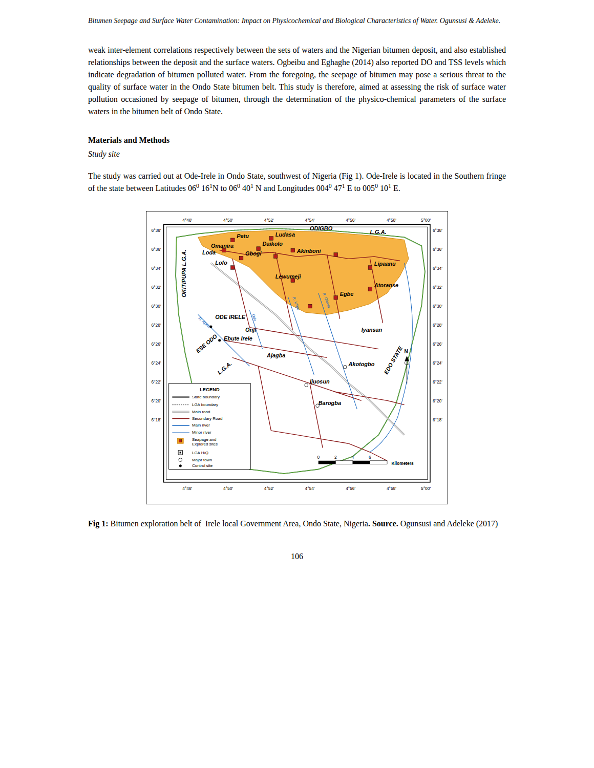Bitumen Seepage and Surface Water Contamination: Impact on Physicochemical and Biological Characteristics of Water. Ogunsusi & Adeleke.
weak inter-element correlations respectively between the sets of waters and the Nigerian bitumen deposit, and also established relationships between the deposit and the surface waters. Ogbeibu and Eghaghe (2014) also reported DO and TSS levels which indicate degradation of bitumen polluted water. From the foregoing, the seepage of bitumen may pose a serious threat to the quality of surface water in the Ondo State bitumen belt. This study is therefore, aimed at assessing the risk of surface water pollution occasioned by seepage of bitumen, through the determination of the physico-chemical parameters of the surface waters in the bitumen belt of Ondo State.
Materials and Methods
Study site
The study was carried out at Ode-Irele in Ondo State, southwest of Nigeria (Fig 1). Ode-Irele is located in the Southern fringe of the state between Latitudes 060 161N to 060 401 N and Longitudes 0040 471 E to 0050 101 E.
4°48' 4°50' 4°52' 4°54' 4°56' 4°58' 5°00' 4°48' 4°50' 4°52' 4°54' 4°56' 4°58' 5°00' 6°38' 6°36' 6°34' 6°32' 6°30' 6°28' 6°26' 6°24' 6°22' 6°20' 6°18' 6°38' 6°36' 6°34' 6°32' 6°30' 6°28' 6°26' 6°24' 6°22' 6°20' 6°18' Petu Ludasa Omanira Daikolo Loda Gbogi Akinboni Lofo Lipaanu Lewumeji Atoranse Egbe ODE IRELE Onji Ebute Irele Ajagba Iyansan Akotogbo Ijuosun Barogba ODIGBO L.G.A. OKITIPUPA L.G.A. ESE ODO L.G.A. EDO STATE R. Ufigo R. Oluwa R. Apere Odo LEGEND State boundary LGA boundary Main road Secondary Road Main river Minor river Seapage and Explored sites LGA H/Q Major town Control site N 0 2 4 6 Kilometers
Fig 1: Bitumen exploration belt of Irele local Government Area, Ondo State, Nigeria. Source. Ogunsusi and Adeleke (2017)
106